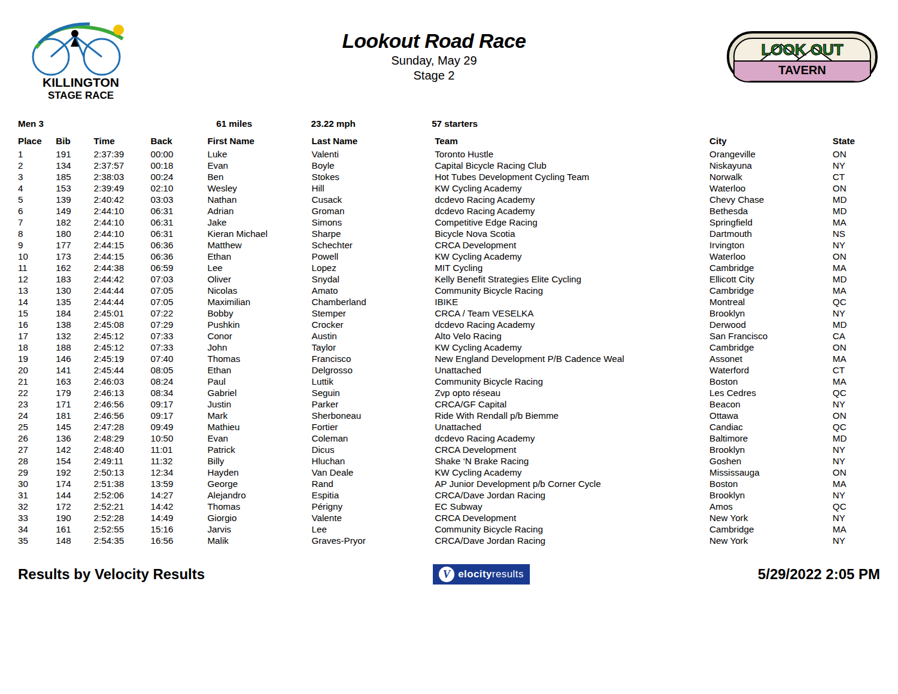KILLINGTON STAGE RACE
Lookout Road Race
Sunday, May 29
Stage 2
LOOK OUT TAVERN
Men 3 61 miles 23.22 mph 57 starters
| Place | Bib | Time | Back | First Name | Last Name | Team | City | State |
| --- | --- | --- | --- | --- | --- | --- | --- | --- |
| 1 | 191 | 2:37:39 | 00:00 | Luke | Valenti | Toronto Hustle | Orangeville | ON |
| 2 | 134 | 2:37:57 | 00:18 | Evan | Boyle | Capital Bicycle Racing Club | Niskayuna | NY |
| 3 | 185 | 2:38:03 | 00:24 | Ben | Stokes | Hot Tubes Development Cycling Team | Norwalk | CT |
| 4 | 153 | 2:39:49 | 02:10 | Wesley | Hill | KW Cycling Academy | Waterloo | ON |
| 5 | 139 | 2:40:42 | 03:03 | Nathan | Cusack | dcdevo Racing Academy | Chevy Chase | MD |
| 6 | 149 | 2:44:10 | 06:31 | Adrian | Groman | dcdevo Racing Academy | Bethesda | MD |
| 7 | 182 | 2:44:10 | 06:31 | Jake | Simons | Competitive Edge Racing | Springfield | MA |
| 8 | 180 | 2:44:10 | 06:31 | Kieran Michael | Sharpe | Bicycle Nova Scotia | Dartmouth | NS |
| 9 | 177 | 2:44:15 | 06:36 | Matthew | Schechter | CRCA Development | Irvington | NY |
| 10 | 173 | 2:44:15 | 06:36 | Ethan | Powell | KW Cycling Academy | Waterloo | ON |
| 11 | 162 | 2:44:38 | 06:59 | Lee | Lopez | MIT Cycling | Cambridge | MA |
| 12 | 183 | 2:44:42 | 07:03 | Oliver | Snydal | Kelly Benefit Strategies Elite Cycling | Ellicott City | MD |
| 13 | 130 | 2:44:44 | 07:05 | Nicolas | Amato | Community Bicycle Racing | Cambridge | MA |
| 14 | 135 | 2:44:44 | 07:05 | Maximilian | Chamberland | IBIKE | Montreal | QC |
| 15 | 184 | 2:45:01 | 07:22 | Bobby | Stemper | CRCA / Team VESELKA | Brooklyn | NY |
| 16 | 138 | 2:45:08 | 07:29 | Pushkin | Crocker | dcdevo Racing Academy | Derwood | MD |
| 17 | 132 | 2:45:12 | 07:33 | Conor | Austin | Alto Velo Racing | San Francisco | CA |
| 18 | 188 | 2:45:12 | 07:33 | John | Taylor | KW Cycling Academy | Cambridge | ON |
| 19 | 146 | 2:45:19 | 07:40 | Thomas | Francisco | New England Development P/B Cadence Weal | Assonet | MA |
| 20 | 141 | 2:45:44 | 08:05 | Ethan | Delgrosso | Unattached | Waterford | CT |
| 21 | 163 | 2:46:03 | 08:24 | Paul | Luttik | Community Bicycle Racing | Boston | MA |
| 22 | 179 | 2:46:13 | 08:34 | Gabriel | Seguin | Zvp opto réseau | Les Cedres | QC |
| 23 | 171 | 2:46:56 | 09:17 | Justin | Parker | CRCA/GF Capital | Beacon | NY |
| 24 | 181 | 2:46:56 | 09:17 | Mark | Sherboneau | Ride With Rendall p/b Biemme | Ottawa | ON |
| 25 | 145 | 2:47:28 | 09:49 | Mathieu | Fortier | Unattached | Candiac | QC |
| 26 | 136 | 2:48:29 | 10:50 | Evan | Coleman | dcdevo Racing Academy | Baltimore | MD |
| 27 | 142 | 2:48:40 | 11:01 | Patrick | Dicus | CRCA Development | Brooklyn | NY |
| 28 | 154 | 2:49:11 | 11:32 | Billy | Hluchan | Shake ‘N Brake Racing | Goshen | NY |
| 29 | 192 | 2:50:13 | 12:34 | Hayden | Van Deale | KW Cycling Academy | Mississauga | ON |
| 30 | 174 | 2:51:38 | 13:59 | George | Rand | AP Junior Development p/b Corner Cycle | Boston | MA |
| 31 | 144 | 2:52:06 | 14:27 | Alejandro | Espitia | CRCA/Dave Jordan Racing | Brooklyn | NY |
| 32 | 172 | 2:52:21 | 14:42 | Thomas | Périgny | EC Subway | Amos | QC |
| 33 | 190 | 2:52:28 | 14:49 | Giorgio | Valente | CRCA Development | New York | NY |
| 34 | 161 | 2:52:55 | 15:16 | Jarvis | Lee | Community Bicycle Racing | Cambridge | MA |
| 35 | 148 | 2:54:35 | 16:56 | Malik | Graves-Pryor | CRCA/Dave Jordan Racing | New York | NY |
Results by Velocity Results
Velocity results
5/29/2022 2:05 PM